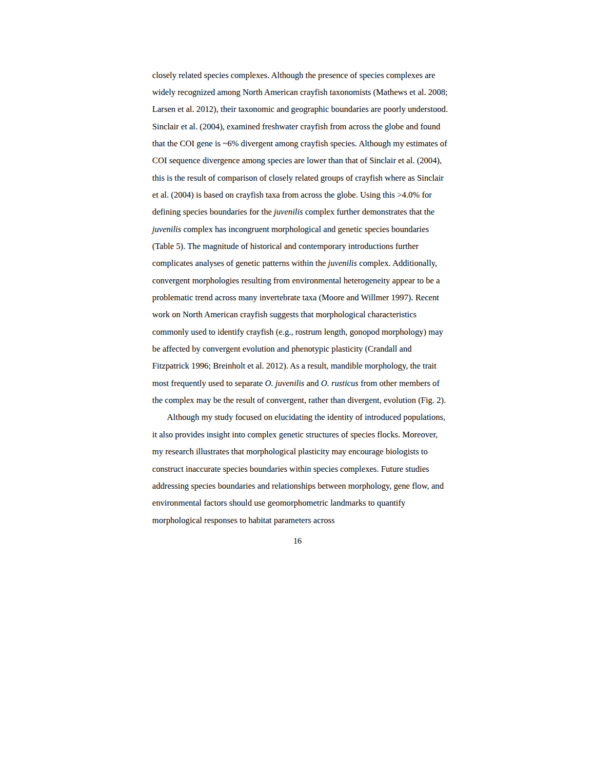closely related species complexes. Although the presence of species complexes are widely recognized among North American crayfish taxonomists (Mathews et al. 2008; Larsen et al. 2012), their taxonomic and geographic boundaries are poorly understood. Sinclair et al. (2004), examined freshwater crayfish from across the globe and found that the COI gene is ~6% divergent among crayfish species. Although my estimates of COI sequence divergence among species are lower than that of Sinclair et al. (2004), this is the result of comparison of closely related groups of crayfish where as Sinclair et al. (2004) is based on crayfish taxa from across the globe. Using this >4.0% for defining species boundaries for the juvenilis complex further demonstrates that the juvenilis complex has incongruent morphological and genetic species boundaries (Table 5). The magnitude of historical and contemporary introductions further complicates analyses of genetic patterns within the juvenilis complex. Additionally, convergent morphologies resulting from environmental heterogeneity appear to be a problematic trend across many invertebrate taxa (Moore and Willmer 1997). Recent work on North American crayfish suggests that morphological characteristics commonly used to identify crayfish (e.g., rostrum length, gonopod morphology) may be affected by convergent evolution and phenotypic plasticity (Crandall and Fitzpatrick 1996; Breinholt et al. 2012). As a result, mandible morphology, the trait most frequently used to separate O. juvenilis and O. rusticus from other members of the complex may be the result of convergent, rather than divergent, evolution (Fig. 2).
Although my study focused on elucidating the identity of introduced populations, it also provides insight into complex genetic structures of species flocks. Moreover, my research illustrates that morphological plasticity may encourage biologists to construct inaccurate species boundaries within species complexes. Future studies addressing species boundaries and relationships between morphology, gene flow, and environmental factors should use geomorphometric landmarks to quantify morphological responses to habitat parameters across
16